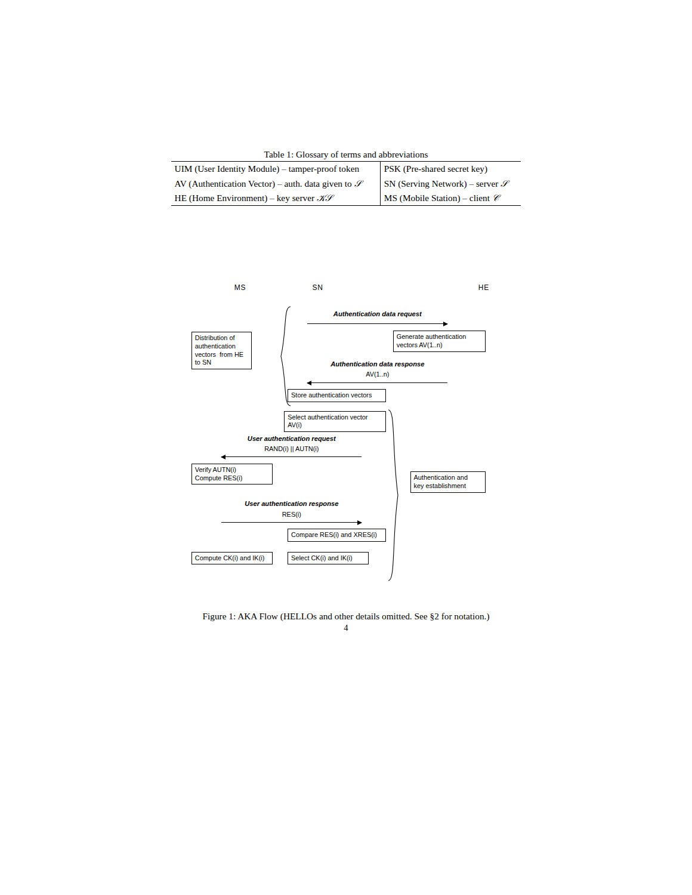Table 1: Glossary of terms and abbreviations
| UIM (User Identity Module) – tamper-proof token | PSK (Pre-shared secret key) |
| AV (Authentication Vector) – auth. data given to 𝒮 | SN (Serving Network) – server 𝒮 |
| HE (Home Environment) – key server 𝒦𝒮 | MS (Mobile Station) – client 𝒞 |
MS SN HE
Authentication data request
Generate authentication
vectors AV(1..n)
Distribution of
authentication
vectors from HE
to SN
Authentication data response
AV(1..n)
Store authentication vectors
Select authentication vector AV(i)
User authentication request
RAND(i) || AUTN(i)
Verify AUTN(i)
Compute RES(i)
Authentication and
key establishment
User authentication response
RES(i)
Compare RES(i) and XRES(i)
Compute CK(i) and IK(i)
Select CK(i) and IK(i)
Figure 1: AKA Flow (HELLOs and other details omitted. See §2 for notation.)
4